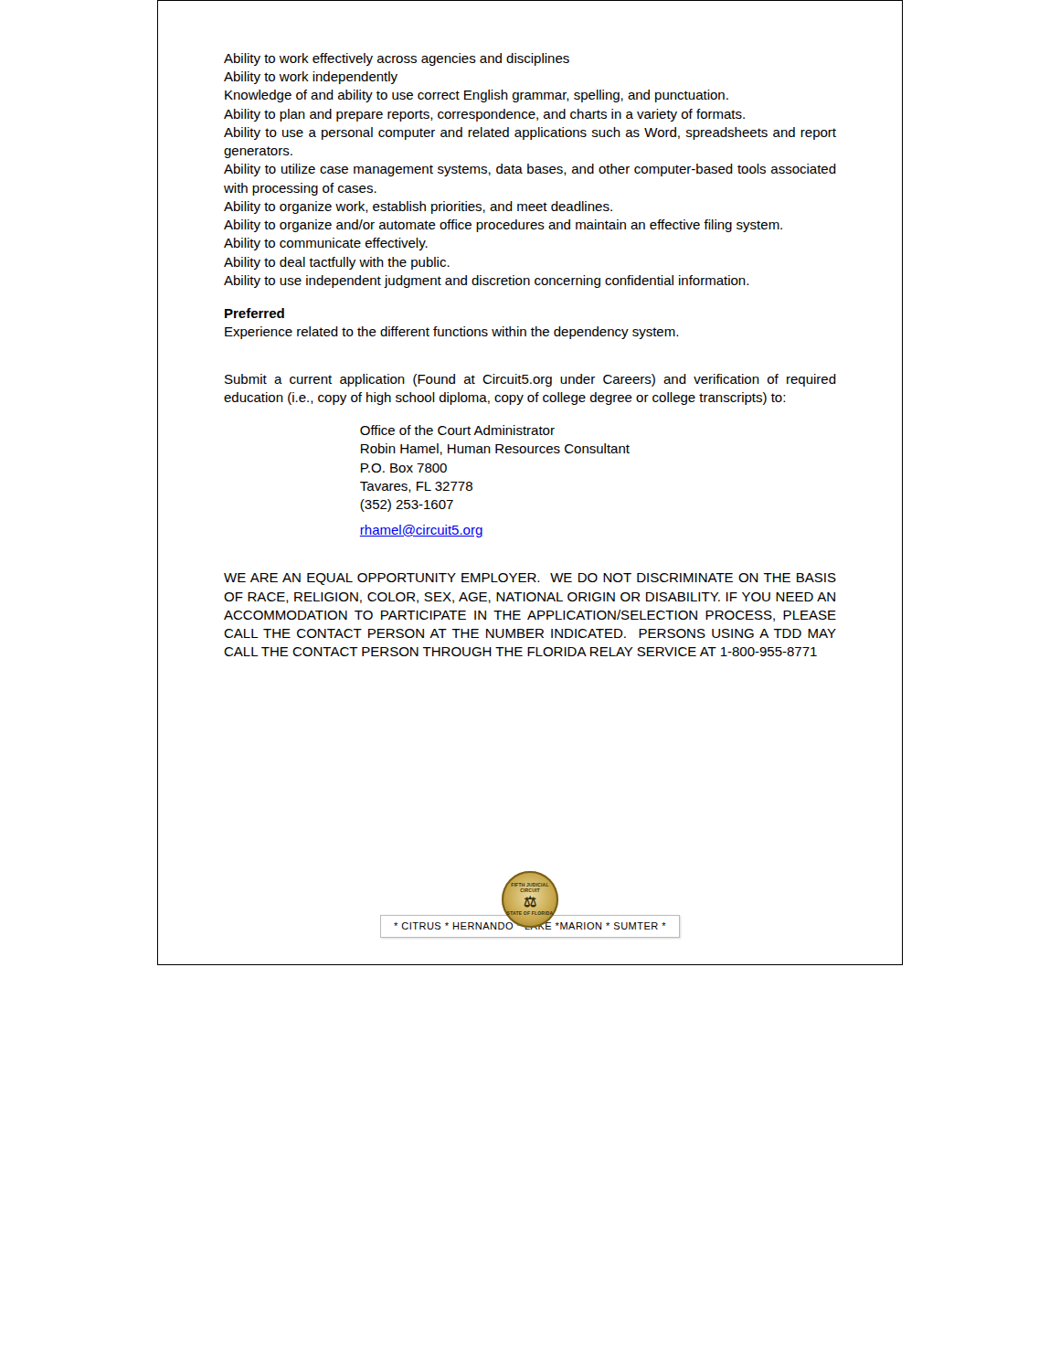Ability to work effectively across agencies and disciplines
Ability to work independently
Knowledge of and ability to use correct English grammar, spelling, and punctuation.
Ability to plan and prepare reports, correspondence, and charts in a variety of formats.
Ability to use a personal computer and related applications such as Word, spreadsheets and report generators.
Ability to utilize case management systems, data bases, and other computer-based tools associated with processing of cases.
Ability to organize work, establish priorities, and meet deadlines.
Ability to organize and/or automate office procedures and maintain an effective filing system.
Ability to communicate effectively.
Ability to deal tactfully with the public.
Ability to use independent judgment and discretion concerning confidential information.
Preferred
Experience related to the different functions within the dependency system.
Submit a current application (Found at Circuit5.org under Careers) and verification of required education (i.e., copy of high school diploma, copy of college degree or college transcripts) to:
Office of the Court Administrator
Robin Hamel, Human Resources Consultant
P.O. Box 7800
Tavares, FL 32778
(352) 253-1607
rhamel@circuit5.org
We are an equal opportunity employer. We do not discriminate on the basis of race, religion, color, sex, age, national origin or disability. If you need an accommodation to participate in the application/selection process, please call the contact person at the number indicated. Persons using a TDD may call the contact person through the Florida Relay Service at 1-800-955-8771
FIFTH JUDICIAL CIRCUIT ⚖ STATE OF FLORIDA
* CITRUS * HERNANDO * LAKE *MARION * SUMTER *